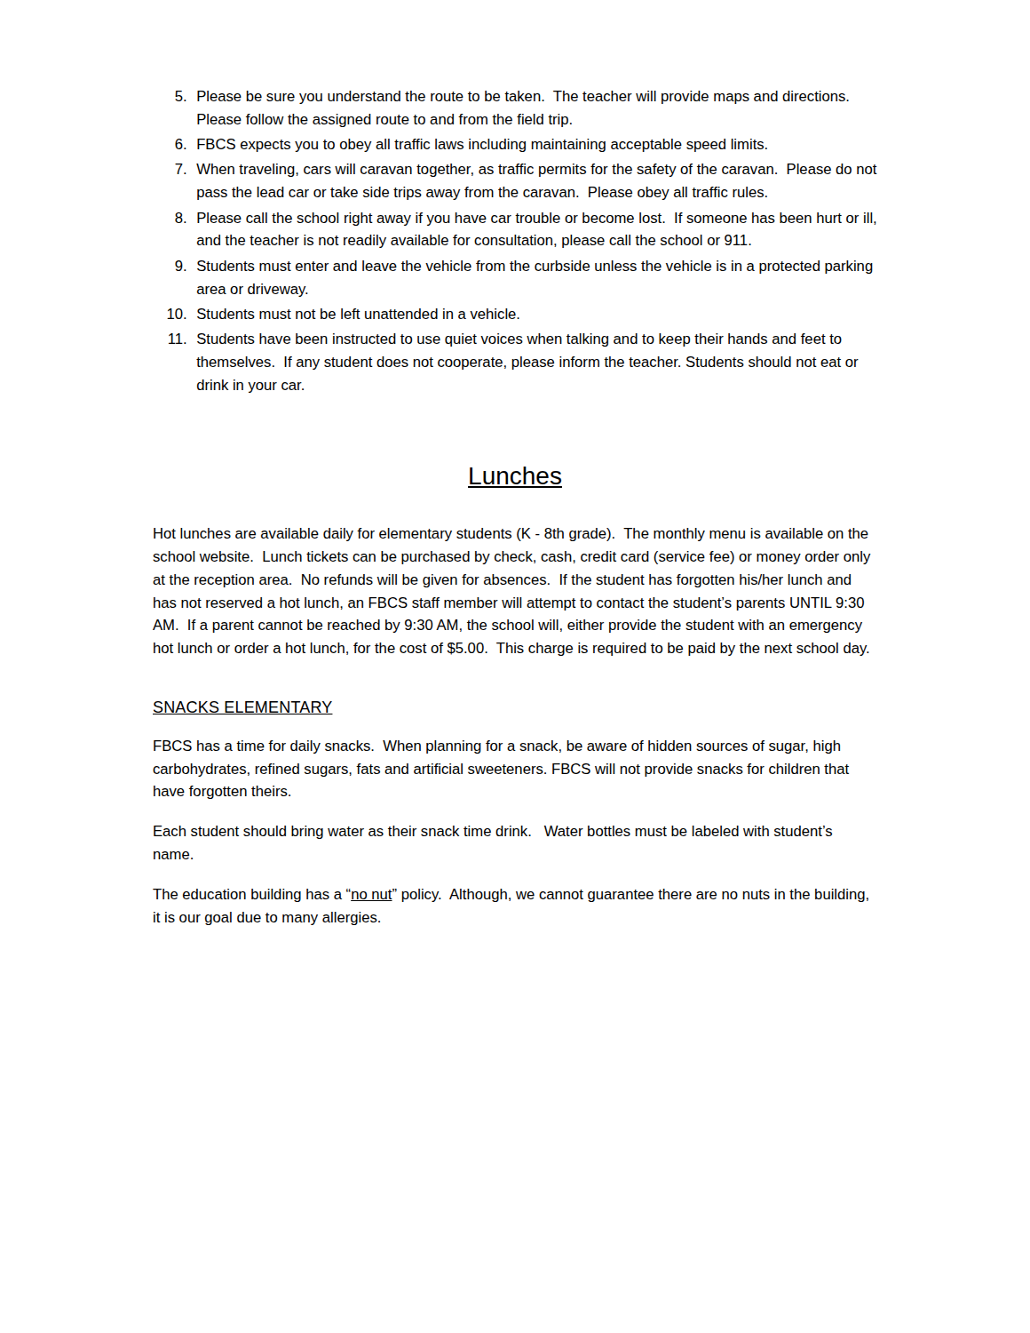Please be sure you understand the route to be taken. The teacher will provide maps and directions. Please follow the assigned route to and from the field trip.
FBCS expects you to obey all traffic laws including maintaining acceptable speed limits.
When traveling, cars will caravan together, as traffic permits for the safety of the caravan. Please do not pass the lead car or take side trips away from the caravan. Please obey all traffic rules.
Please call the school right away if you have car trouble or become lost. If someone has been hurt or ill, and the teacher is not readily available for consultation, please call the school or 911.
Students must enter and leave the vehicle from the curbside unless the vehicle is in a protected parking area or driveway.
Students must not be left unattended in a vehicle.
Students have been instructed to use quiet voices when talking and to keep their hands and feet to themselves. If any student does not cooperate, please inform the teacher. Students should not eat or drink in your car.
Lunches
Hot lunches are available daily for elementary students (K - 8th grade). The monthly menu is available on the school website. Lunch tickets can be purchased by check, cash, credit card (service fee) or money order only at the reception area. No refunds will be given for absences. If the student has forgotten his/her lunch and has not reserved a hot lunch, an FBCS staff member will attempt to contact the student’s parents UNTIL 9:30 AM. If a parent cannot be reached by 9:30 AM, the school will, either provide the student with an emergency hot lunch or order a hot lunch, for the cost of $5.00. This charge is required to be paid by the next school day.
Snacks Elementary
FBCS has a time for daily snacks. When planning for a snack, be aware of hidden sources of sugar, high carbohydrates, refined sugars, fats and artificial sweeteners. FBCS will not provide snacks for children that have forgotten theirs.
Each student should bring water as their snack time drink. Water bottles must be labeled with student’s name.
The education building has a “no nut” policy. Although, we cannot guarantee there are no nuts in the building, it is our goal due to many allergies.